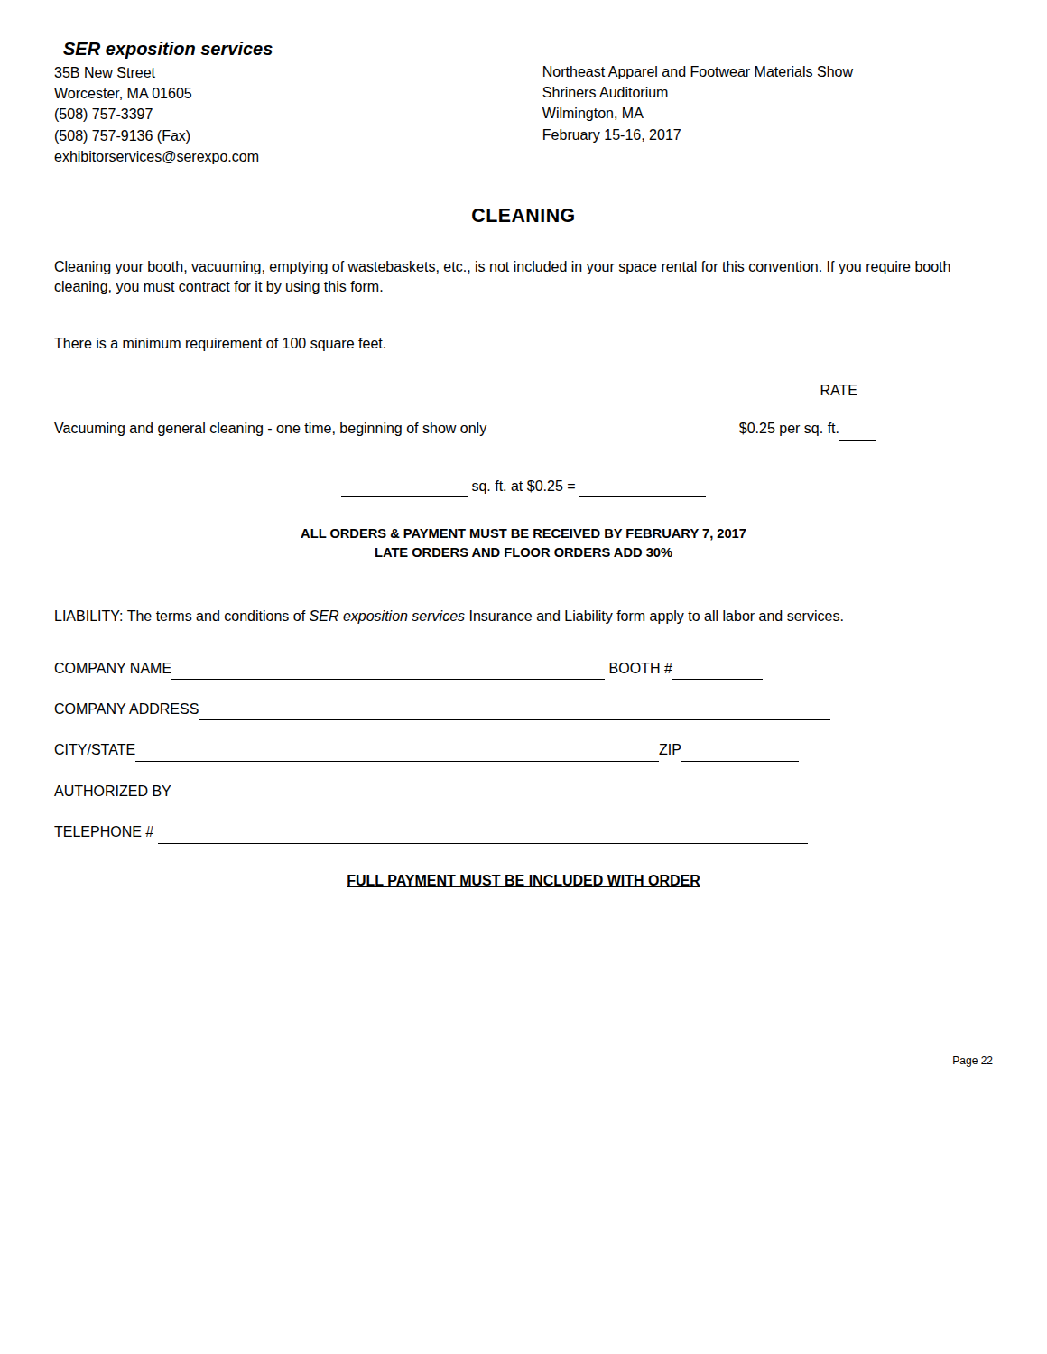SER exposition services
35B New Street
Worcester, MA 01605
(508) 757-3397
(508) 757-9136 (Fax)
exhibitorservices@serexpo.com
Northeast Apparel and Footwear Materials Show
Shriners Auditorium
Wilmington, MA
February 15-16, 2017
CLEANING
Cleaning your booth, vacuuming, emptying of wastebaskets, etc., is not included in your space rental for this convention. If you require booth cleaning, you must contract for it by using this form.
There is a minimum requirement of 100 square feet.
RATE
Vacuuming and general cleaning - one time, beginning of show only $0.25 per sq. ft.
sq. ft. at $0.25 =
ALL ORDERS & PAYMENT MUST BE RECEIVED BY FEBRUARY 7, 2017
LATE ORDERS AND FLOOR ORDERS ADD 30%
LIABILITY: The terms and conditions of SER exposition services Insurance and Liability form apply to all labor and services.
COMPANY NAME BOOTH #
COMPANY ADDRESS
CITY/STATE ZIP
AUTHORIZED BY
TELEPHONE #
FULL PAYMENT MUST BE INCLUDED WITH ORDER
Page 22